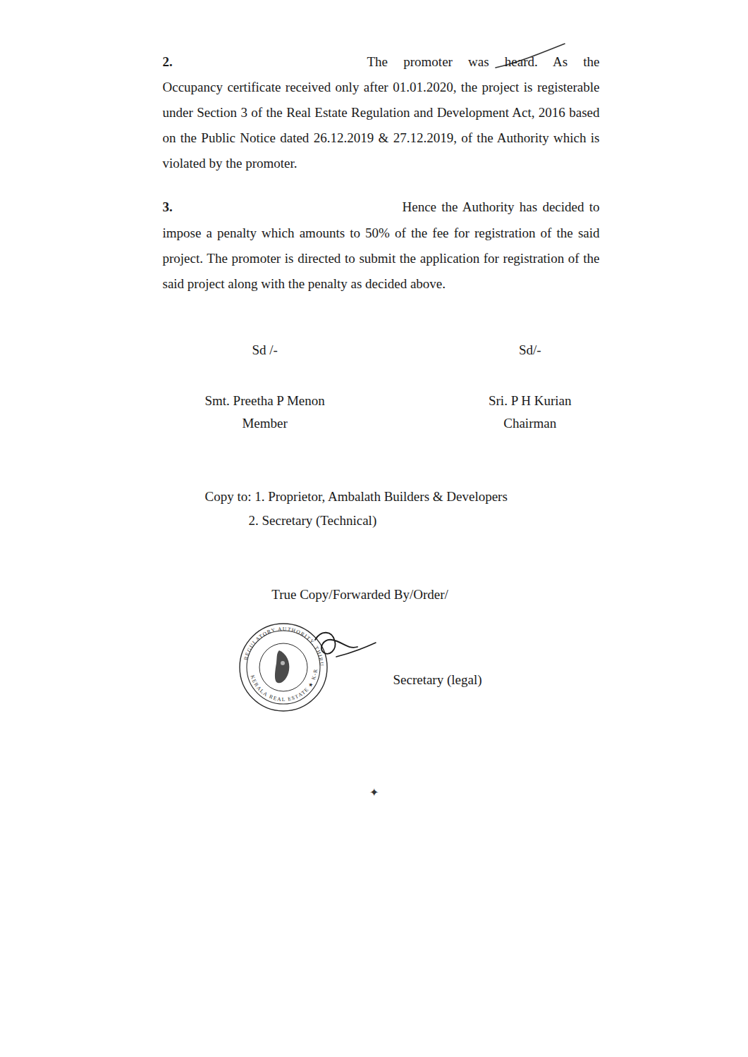2. The promoter was heard. As the Occupancy certificate received only after 01.01.2020, the project is registerable under Section 3 of the Real Estate Regulation and Development Act, 2016 based on the Public Notice dated 26.12.2019 & 27.12.2019, of the Authority which is violated by the promoter.
3. Hence the Authority has decided to impose a penalty which amounts to 50% of the fee for registration of the said project. The promoter is directed to submit the application for registration of the said project along with the penalty as decided above.
Sd /-
Smt. Preetha P Menon
Member
Sd/-
Sri. P H Kurian
Chairman
Copy to: 1. Proprietor, Ambalath Builders & Developers
2. Secretary (Technical)
True Copy/Forwarded By/Order/
REGULATORY AUTHORITY, THIRUVANANTHAPURAM KERALA REAL ESTATE ★ K-RERA ★
Secretary (legal)
✦